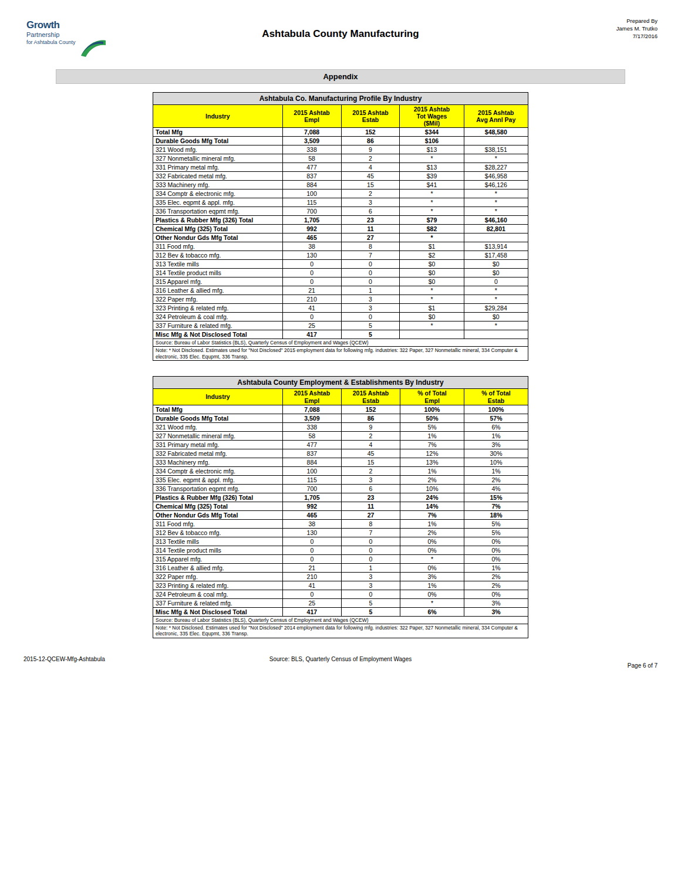Growth
Partnership
for Ashtabula County
Ashtabula County Manufacturing
Prepared By
James M. Trutko
7/17/2016
Appendix
Ashtabula Co. Manufacturing Profile By Industry
| Industry | 2015 Ashtab Empl | 2015 Ashtab Estab | 2015 Ashtab Tot Wages ($Mil) | 2015 Ashtab Avg Annl Pay |
| --- | --- | --- | --- | --- |
| Total Mfg | 7,088 | 152 | $344 | $48,580 |
| Durable Goods Mfg Total | 3,509 | 86 | $106 | |
| 321 Wood mfg. | 338 | 9 | $13 | $38,151 |
| 327 Nonmetallic mineral mfg. | 58 | 2 | * | * |
| 331 Primary metal mfg. | 477 | 4 | $13 | $28,227 |
| 332 Fabricated metal mfg. | 837 | 45 | $39 | $46,958 |
| 333 Machinery mfg. | 884 | 15 | $41 | $46,126 |
| 334 Comptr & electronic mfg. | 100 | 2 | * | * |
| 335 Elec. eqpmt & appl. mfg. | 115 | 3 | * | * |
| 336 Transportation eqpmt mfg. | 700 | 6 | * | * |
| Plastics & Rubber Mfg (326) Total | 1,705 | 23 | $79 | $46,160 |
| Chemical Mfg (325) Total | 992 | 11 | $82 | 82,801 |
| Other Nondur Gds Mfg Total | 465 | 27 | * | |
| 311 Food mfg. | 38 | 8 | $1 | $13,914 |
| 312 Bev & tobacco mfg. | 130 | 7 | $2 | $17,458 |
| 313 Textile mills | 0 | 0 | $0 | $0 |
| 314 Textile product mills | 0 | 0 | $0 | $0 |
| 315 Apparel mfg. | 0 | 0 | $0 | 0 |
| 316 Leather & allied mfg. | 21 | 1 | * | * |
| 322 Paper mfg. | 210 | 3 | * | * |
| 323 Printing & related mfg. | 41 | 3 | $1 | $29,284 |
| 324 Petroleum & coal mfg. | 0 | 0 | $0 | $0 |
| 337 Furniture & related mfg. | 25 | 5 | * | * |
| Misc Mfg & Not Disclosed Total | 417 | 5 | | |
| Source: Bureau of Labor Statistics (BLS), Quarterly Census of Employment and Wages (QCEW) |
| Note: * Not Disclosed. Estimates used for "Not Disclosed" 2015 employment data for following mfg. industries: 322 Paper, 327 Nonmetallic mineral, 334 Computer & electronic, 335 Elec. Equpmt, 336 Transp. |
Ashtabula County Employment & Establishments By Industry
| Industry | 2015 Ashtab Empl | 2015 Ashtab Estab | % of Total Empl | % of Total Estab |
| --- | --- | --- | --- | --- |
| Total Mfg | 7,088 | 152 | 100% | 100% |
| Durable Goods Mfg Total | 3,509 | 86 | 50% | 57% |
| 321 Wood mfg. | 338 | 9 | 5% | 6% |
| 327 Nonmetallic mineral mfg. | 58 | 2 | 1% | 1% |
| 331 Primary metal mfg. | 477 | 4 | 7% | 3% |
| 332 Fabricated metal mfg. | 837 | 45 | 12% | 30% |
| 333 Machinery mfg. | 884 | 15 | 13% | 10% |
| 334 Comptr & electronic mfg. | 100 | 2 | 1% | 1% |
| 335 Elec. eqpmt & appl. mfg. | 115 | 3 | 2% | 2% |
| 336 Transportation eqpmt mfg. | 700 | 6 | 10% | 4% |
| Plastics & Rubber Mfg (326) Total | 1,705 | 23 | 24% | 15% |
| Chemical Mfg (325) Total | 992 | 11 | 14% | 7% |
| Other Nondur Gds Mfg Total | 465 | 27 | 7% | 18% |
| 311 Food mfg. | 38 | 8 | 1% | 5% |
| 312 Bev & tobacco mfg. | 130 | 7 | 2% | 5% |
| 313 Textile mills | 0 | 0 | 0% | 0% |
| 314 Textile product mills | 0 | 0 | 0% | 0% |
| 315 Apparel mfg. | 0 | 0 | * | 0% |
| 316 Leather & allied mfg. | 21 | 1 | 0% | 1% |
| 322 Paper mfg. | 210 | 3 | 3% | 2% |
| 323 Printing & related mfg. | 41 | 3 | 1% | 2% |
| 324 Petroleum & coal mfg. | 0 | 0 | 0% | 0% |
| 337 Furniture & related mfg. | 25 | 5 | * | 3% |
| Misc Mfg & Not Disclosed Total | 417 | 5 | 6% | 3% |
| Source: Bureau of Labor Statistics (BLS), Quarterly Census of Employment and Wages (QCEW) |
| Note: * Not Disclosed. Estimates used for "Not Disclosed" 2014 employment data for following mfg. industries: 322 Paper, 327 Nonmetallic mineral, 334 Computer & electronic, 335 Elec. Equpmt, 336 Transp. |
2015-12-QCEW-Mfg-Ashtabula
Source: BLS, Quarterly Census of Employment Wages
Page 6 of 7